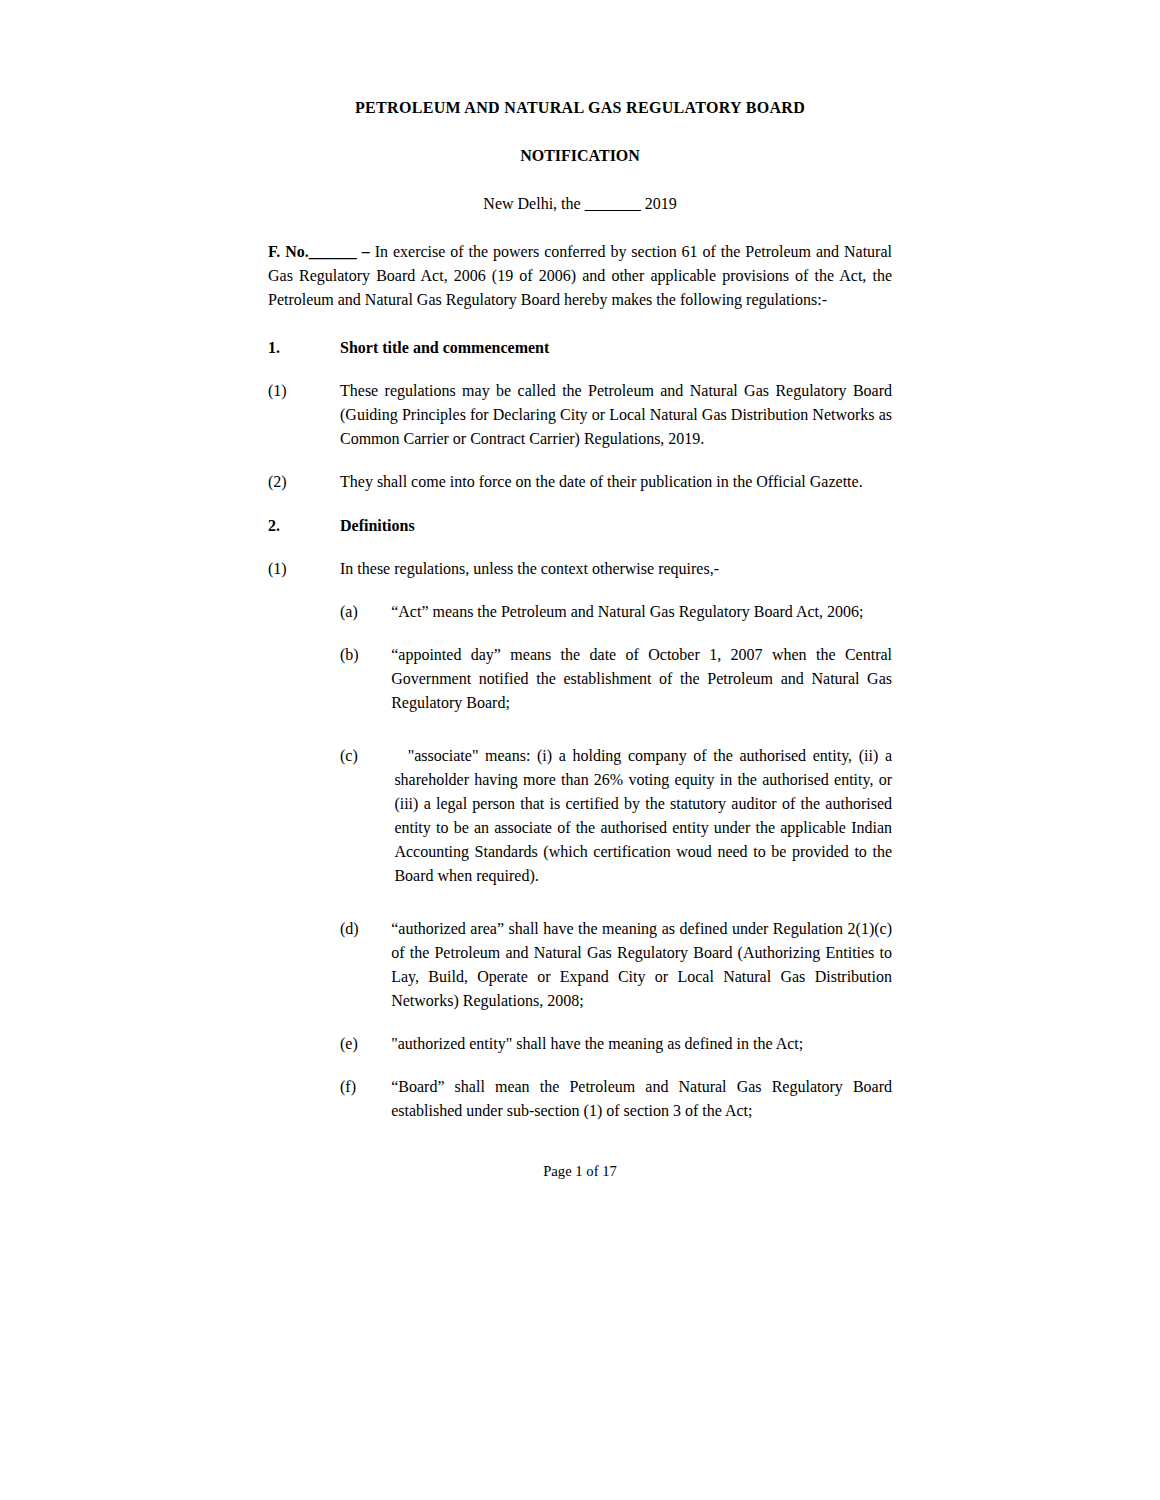PETROLEUM AND NATURAL GAS REGULATORY BOARD
NOTIFICATION
New Delhi, the _______ 2019
F. No.______ – In exercise of the powers conferred by section 61 of the Petroleum and Natural Gas Regulatory Board Act, 2006 (19 of 2006) and other applicable provisions of the Act, the Petroleum and Natural Gas Regulatory Board hereby makes the following regulations:-
1. Short title and commencement
(1) These regulations may be called the Petroleum and Natural Gas Regulatory Board (Guiding Principles for Declaring City or Local Natural Gas Distribution Networks as Common Carrier or Contract Carrier) Regulations, 2019.
(2) They shall come into force on the date of their publication in the Official Gazette.
2. Definitions
(1) In these regulations, unless the context otherwise requires,-
(a) “Act” means the Petroleum and Natural Gas Regulatory Board Act, 2006;
(b) “appointed day” means the date of October 1, 2007 when the Central Government notified the establishment of the Petroleum and Natural Gas Regulatory Board;
(c) "associate" means: (i) a holding company of the authorised entity, (ii) a shareholder having more than 26% voting equity in the authorised entity, or (iii) a legal person that is certified by the statutory auditor of the authorised entity to be an associate of the authorised entity under the applicable Indian Accounting Standards (which certification woud need to be provided to the Board when required).
(d) “authorized area” shall have the meaning as defined under Regulation 2(1)(c) of the Petroleum and Natural Gas Regulatory Board (Authorizing Entities to Lay, Build, Operate or Expand City or Local Natural Gas Distribution Networks) Regulations, 2008;
(e) "authorized entity" shall have the meaning as defined in the Act;
(f) “Board” shall mean the Petroleum and Natural Gas Regulatory Board established under sub-section (1) of section 3 of the Act;
Page 1 of 17